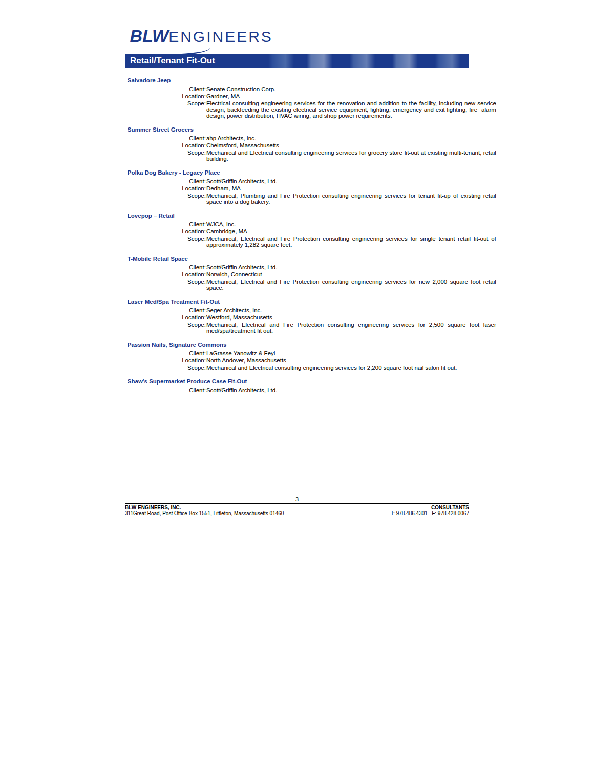BLW ENGINEERS
Retail/Tenant Fit-Out
Salvadore Jeep
| Client: | Senate Construction Corp. |
| Location: | Gardner, MA |
| Scope: | Electrical consulting engineering services for the renovation and addition to the facility, including new service design, backfeeding the existing electrical service equipment, lighting, emergency and exit lighting, fire alarm design, power distribution, HVAC wiring, and shop power requirements. |
Summer Street Grocers
| Client: | ahp Architects, Inc. |
| Location: | Chelmsford, Massachusetts |
| Scope: | Mechanical and Electrical consulting engineering services for grocery store fit-out at existing multi-tenant, retail building. |
Polka Dog Bakery - Legacy Place
| Client: | Scott/Griffin Architects, Ltd. |
| Location: | Dedham, MA |
| Scope: | Mechanical, Plumbing and Fire Protection consulting engineering services for tenant fit-up of existing retail space into a dog bakery. |
Lovepop – Retail
| Client: | WJCA, Inc. |
| Location: | Cambridge, MA |
| Scope: | Mechanical, Electrical and Fire Protection consulting engineering services for single tenant retail fit-out of approximately 1,282 square feet. |
T-Mobile Retail Space
| Client: | Scott/Griffin Architects, Ltd. |
| Location: | Norwich, Connecticut |
| Scope: | Mechanical, Electrical and Fire Protection consulting engineering services for new 2,000 square foot retail space. |
Laser Med/Spa Treatment Fit-Out
| Client: | Seger Architects, Inc. |
| Location: | Westford, Massachusetts |
| Scope: | Mechanical, Electrical and Fire Protection consulting engineering services for 2,500 square foot laser med/spa/treatment fit out. |
Passion Nails, Signature Commons
| Client: | LaGrasse Yanowitz & Feyl |
| Location: | North Andover, Massachusetts |
| Scope: | Mechanical and Electrical consulting engineering services for 2,200 square foot nail salon fit out. |
Shaw's Supermarket Produce Case Fit-Out
| Client: | Scott/Griffin Architects, Ltd. |
3
BLW ENGINEERS, INC.
CONSULTANTS
311Great Road, Post Office Box 1551, Littleton, Massachusetts 01460
T: 978.486.4301 F: 978.428.0067